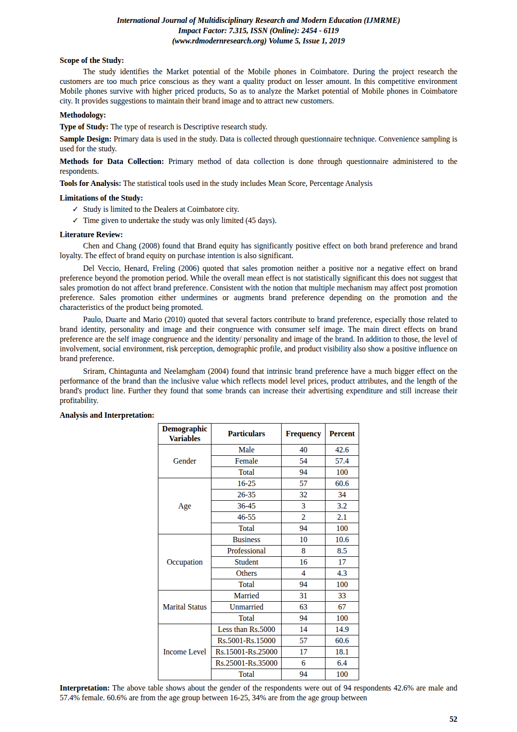International Journal of Multidisciplinary Research and Modern Education (IJMRME)
Impact Factor: 7.315, ISSN (Online): 2454 - 6119
(www.rdmodernresearch.org) Volume 5, Issue 1, 2019
Scope of the Study:
The study identifies the Market potential of the Mobile phones in Coimbatore. During the project research the customers are too much price conscious as they want a quality product on lesser amount. In this competitive environment Mobile phones survive with higher priced products, So as to analyze the Market potential of Mobile phones in Coimbatore city. It provides suggestions to maintain their brand image and to attract new customers.
Methodology:
Type of Study: The type of research is Descriptive research study.
Sample Design: Primary data is used in the study. Data is collected through questionnaire technique. Convenience sampling is used for the study.
Methods for Data Collection: Primary method of data collection is done through questionnaire administered to the respondents.
Tools for Analysis: The statistical tools used in the study includes Mean Score, Percentage Analysis
Limitations of the Study:
Study is limited to the Dealers at Coimbatore city.
Time given to undertake the study was only limited (45 days).
Literature Review:
Chen and Chang (2008) found that Brand equity has significantly positive effect on both brand preference and brand loyalty. The effect of brand equity on purchase intention is also significant.
Del Veccio, Henard, Freling (2006) quoted that sales promotion neither a positive nor a negative effect on brand preference beyond the promotion period. While the overall mean effect is not statistically significant this does not suggest that sales promotion do not affect brand preference. Consistent with the notion that multiple mechanism may affect post promotion preference. Sales promotion either undermines or augments brand preference depending on the promotion and the characteristics of the product being promoted.
Paulo, Duarte and Mario (2010) quoted that several factors contribute to brand preference, especially those related to brand identity, personality and image and their congruence with consumer self image. The main direct effects on brand preference are the self image congruence and the identity/ personality and image of the brand. In addition to those, the level of involvement, social environment, risk perception, demographic profile, and product visibility also show a positive influence on brand preference.
Sriram, Chintagunta and Neelamgham (2004) found that intrinsic brand preference have a much bigger effect on the performance of the brand than the inclusive value which reflects model level prices, product attributes, and the length of the brand's product line. Further they found that some brands can increase their advertising expenditure and still increase their profitability.
Analysis and Interpretation:
| Demographic Variables | Particulars | Frequency | Percent |
| --- | --- | --- | --- |
| Gender | Male | 40 | 42.6 |
| Female | 54 | 57.4 |
| Total | 94 | 100 |
| Age | 16-25 | 57 | 60.6 |
| 26-35 | 32 | 34 |
| 36-45 | 3 | 3.2 |
| 46-55 | 2 | 2.1 |
| Total | 94 | 100 |
| Occupation | Business | 10 | 10.6 |
| Professional | 8 | 8.5 |
| Student | 16 | 17 |
| Others | 4 | 4.3 |
| Total | 94 | 100 |
| Marital Status | Married | 31 | 33 |
| Unmarried | 63 | 67 |
| Total | 94 | 100 |
| Income Level | Less than Rs.5000 | 14 | 14.9 |
| Rs.5001-Rs.15000 | 57 | 60.6 |
| Rs.15001-Rs.25000 | 17 | 18.1 |
| Rs.25001-Rs.35000 | 6 | 6.4 |
| Total | 94 | 100 |
Interpretation: The above table shows about the gender of the respondents were out of 94 respondents 42.6% are male and 57.4% female. 60.6% are from the age group between 16-25, 34% are from the age group between
52